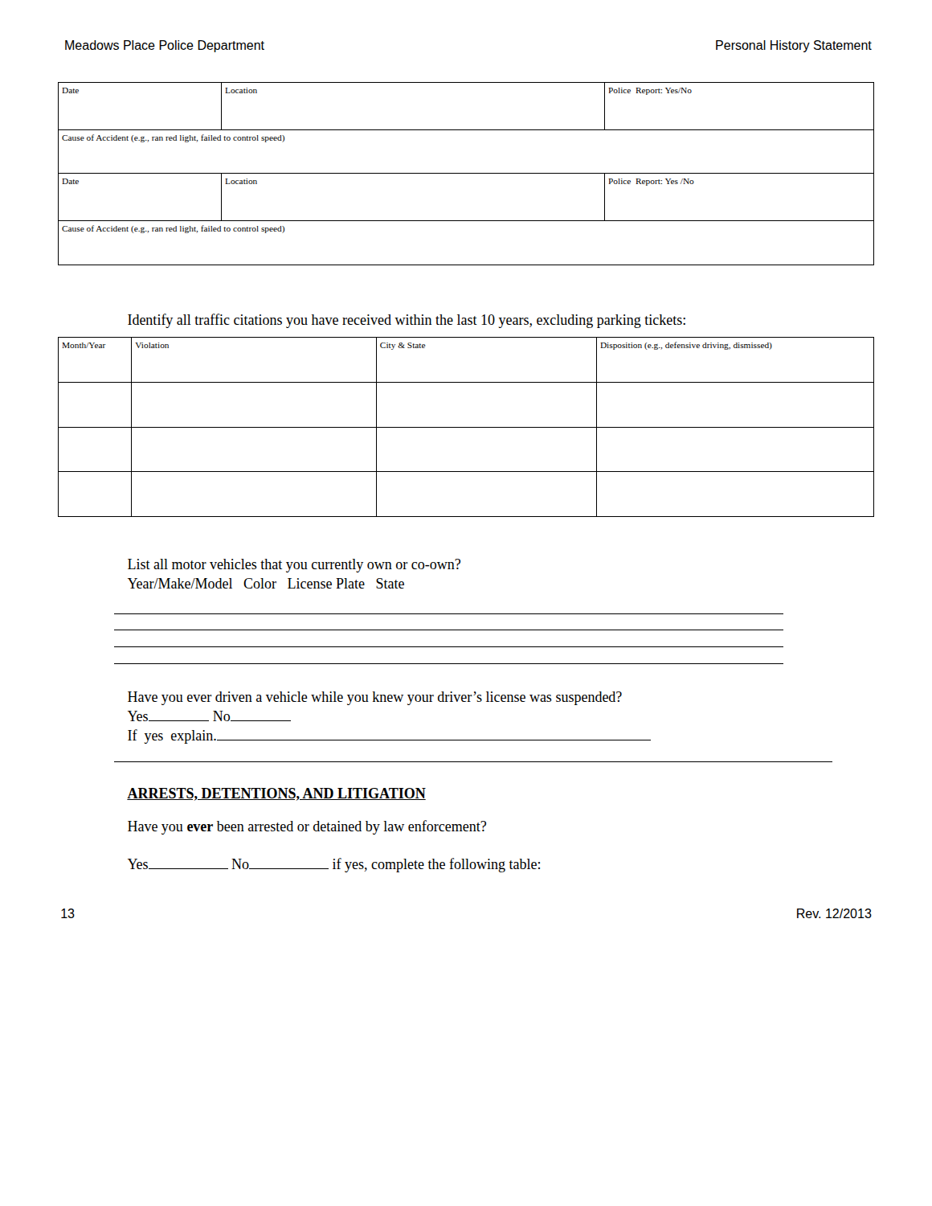Meadows Place Police Department Personal History Statement
| Date | Location | Police Report: Yes/No |
| Cause of Accident (e.g., ran red light, failed to control speed) |
| Date | Location | Police Report: Yes /No |
| Cause of Accident (e.g., ran red light, failed to control speed) |
Identify all traffic citations you have received within the last 10 years, excluding parking tickets:
| Month/Year | Violation | City & State | Disposition (e.g., defensive driving, dismissed) |
List all motor vehicles that you currently own or co-own?
Year/Make/Model Color License Plate State
Have you ever driven a vehicle while you knew your driver’s license was suspended?
Yes No
If yes explain.
ARRESTS, DETENTIONS, AND LITIGATION
Have you ever been arrested or detained by law enforcement?
Yes No if yes, complete the following table:
13 Rev. 12/2013